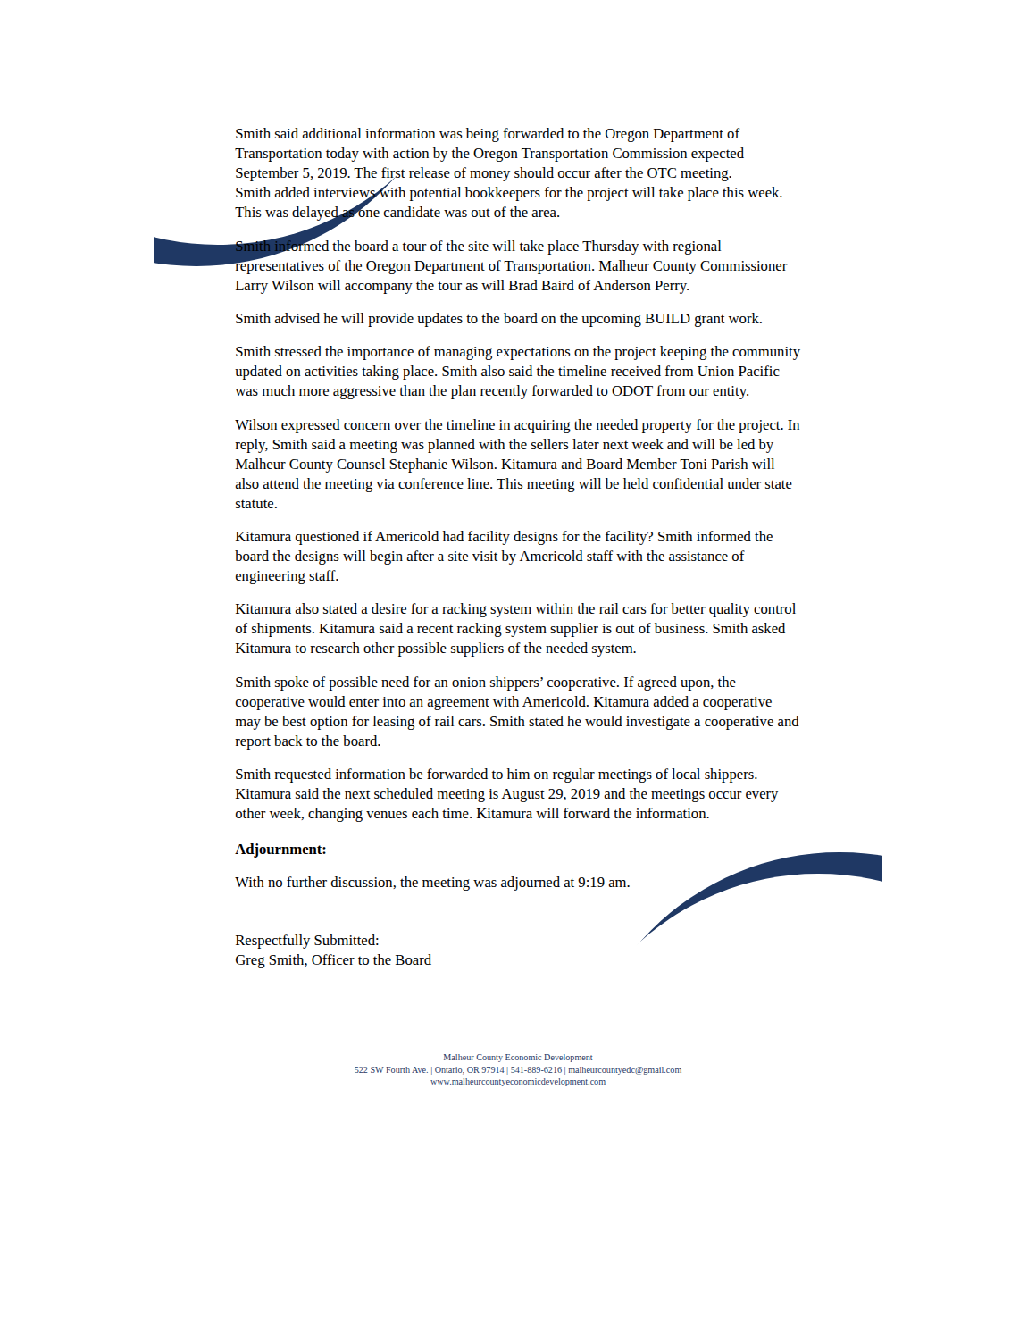Smith said additional information was being forwarded to the Oregon Department of Transportation today with action by the Oregon Transportation Commission expected September 5, 2019. The first release of money should occur after the OTC meeting.
Smith added interviews with potential bookkeepers for the project will take place this week. This was delayed as one candidate was out of the area.
Smith informed the board a tour of the site will take place Thursday with regional representatives of the Oregon Department of Transportation. Malheur County Commissioner Larry Wilson will accompany the tour as will Brad Baird of Anderson Perry.
Smith advised he will provide updates to the board on the upcoming BUILD grant work.
Smith stressed the importance of managing expectations on the project keeping the community updated on activities taking place. Smith also said the timeline received from Union Pacific was much more aggressive than the plan recently forwarded to ODOT from our entity.
Wilson expressed concern over the timeline in acquiring the needed property for the project. In reply, Smith said a meeting was planned with the sellers later next week and will be led by Malheur County Counsel Stephanie Wilson. Kitamura and Board Member Toni Parish will also attend the meeting via conference line. This meeting will be held confidential under state statute.
Kitamura questioned if Americold had facility designs for the facility? Smith informed the board the designs will begin after a site visit by Americold staff with the assistance of engineering staff.
Kitamura also stated a desire for a racking system within the rail cars for better quality control of shipments. Kitamura said a recent racking system supplier is out of business. Smith asked Kitamura to research other possible suppliers of the needed system.
Smith spoke of possible need for an onion shippers’ cooperative. If agreed upon, the cooperative would enter into an agreement with Americold. Kitamura added a cooperative may be best option for leasing of rail cars. Smith stated he would investigate a cooperative and report back to the board.
Smith requested information be forwarded to him on regular meetings of local shippers. Kitamura said the next scheduled meeting is August 29, 2019 and the meetings occur every other week, changing venues each time. Kitamura will forward the information.
Adjournment:
With no further discussion, the meeting was adjourned at 9:19 am.
Respectfully Submitted:
Greg Smith, Officer to the Board
Malheur County Economic Development
522 SW Fourth Ave. | Ontario, OR 97914 | 541-889-6216 | malheurcountyedc@gmail.com
www.malheurcountyeconomicdevelopment.com